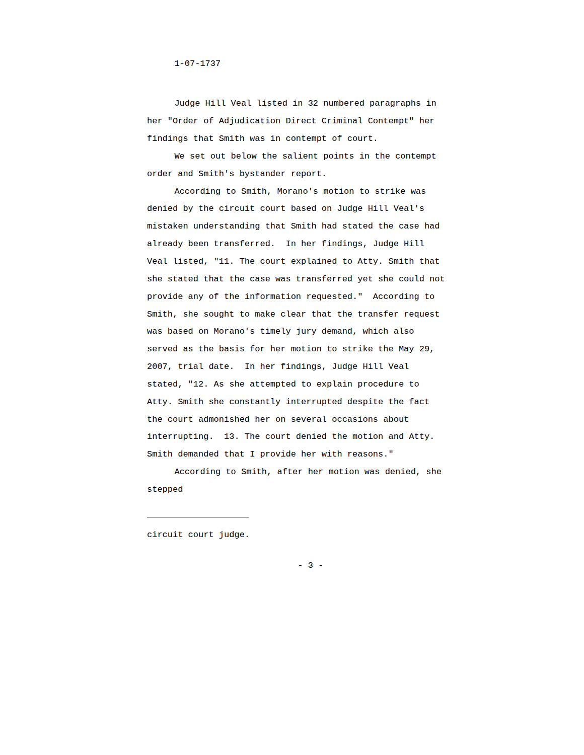1-07-1737
Judge Hill Veal listed in 32 numbered paragraphs in her "Order of Adjudication Direct Criminal Contempt" her findings that Smith was in contempt of court.
We set out below the salient points in the contempt order and Smith's bystander report.
According to Smith, Morano's motion to strike was denied by the circuit court based on Judge Hill Veal's mistaken understanding that Smith had stated the case had already been transferred. In her findings, Judge Hill Veal listed, "11. The court explained to Atty. Smith that she stated that the case was transferred yet she could not provide any of the information requested." According to Smith, she sought to make clear that the transfer request was based on Morano's timely jury demand, which also served as the basis for her motion to strike the May 29, 2007, trial date. In her findings, Judge Hill Veal stated, "12. As she attempted to explain procedure to Atty. Smith she constantly interrupted despite the fact the court admonished her on several occasions about interrupting. 13. The court denied the motion and Atty. Smith demanded that I provide her with reasons."
According to Smith, after her motion was denied, she stepped
circuit court judge.
- 3 -